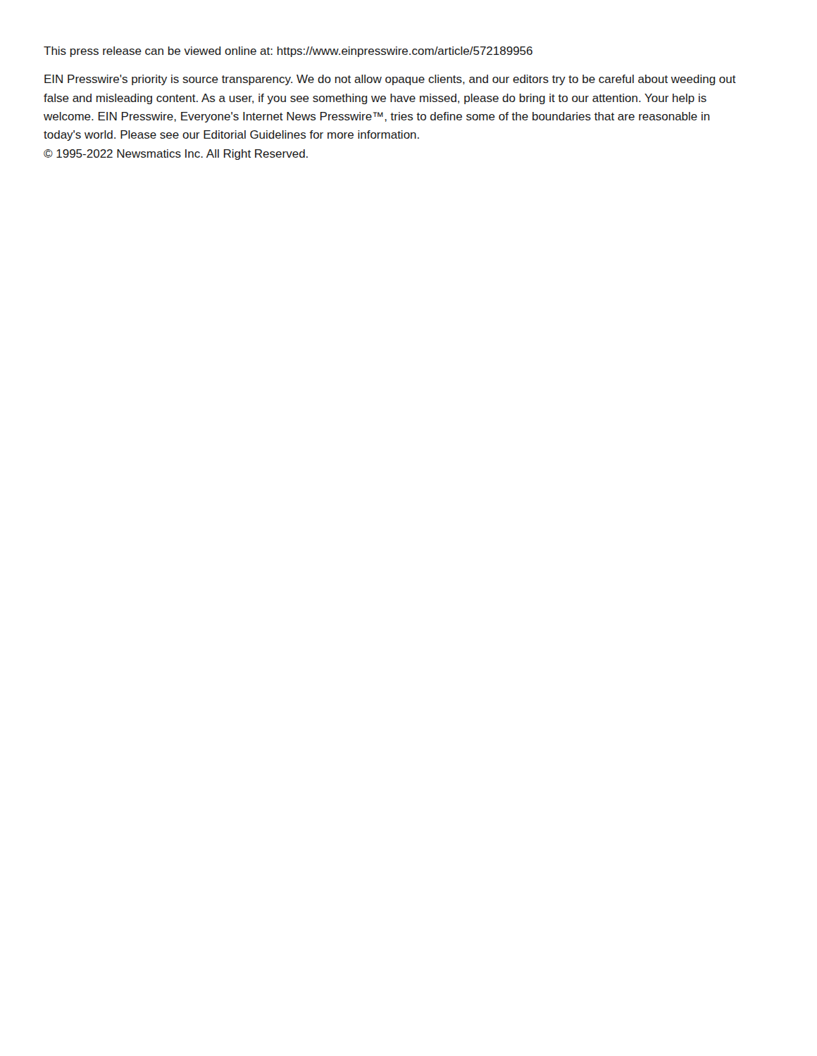This press release can be viewed online at: https://www.einpresswire.com/article/572189956
EIN Presswire's priority is source transparency. We do not allow opaque clients, and our editors try to be careful about weeding out false and misleading content. As a user, if you see something we have missed, please do bring it to our attention. Your help is welcome. EIN Presswire, Everyone's Internet News Presswire™, tries to define some of the boundaries that are reasonable in today's world. Please see our Editorial Guidelines for more information.
© 1995-2022 Newsmatics Inc. All Right Reserved.